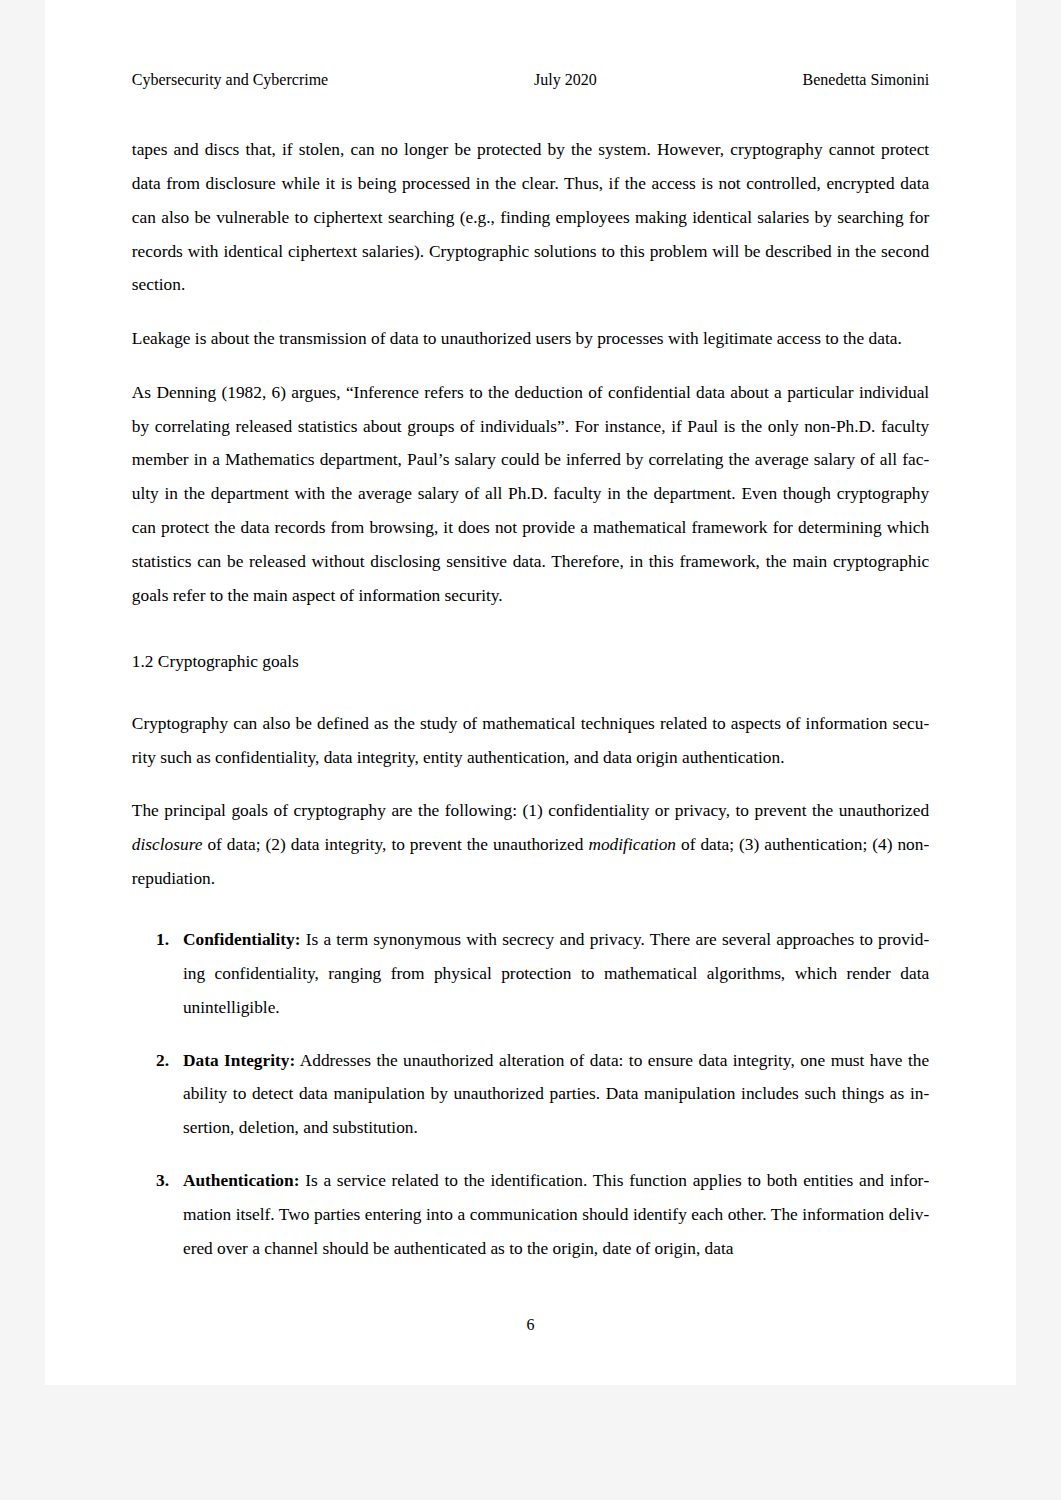Cybersecurity and Cybercrime July 2020 Benedetta Simonini
tapes and discs that, if stolen, can no longer be protected by the system. However, cryptography cannot protect data from disclosure while it is being processed in the clear. Thus, if the access is not controlled, encrypted data can also be vulnerable to ciphertext searching (e.g., finding employees making identical salaries by searching for records with identical ciphertext salaries). Cryptographic solutions to this problem will be described in the second section.
Leakage is about the transmission of data to unauthorized users by processes with legitimate access to the data.
As Denning (1982, 6) argues, “Inference refers to the deduction of confidential data about a particular individual by correlating released statistics about groups of individuals”. For instance, if Paul is the only non-Ph.D. faculty member in a Mathematics department, Paul’s salary could be inferred by correlating the average salary of all faculty in the department with the average salary of all Ph.D. faculty in the department. Even though cryptography can protect the data records from browsing, it does not provide a mathematical framework for determining which statistics can be released without disclosing sensitive data. Therefore, in this framework, the main cryptographic goals refer to the main aspect of information security.
1.2 Cryptographic goals
Cryptography can also be defined as the study of mathematical techniques related to aspects of information security such as confidentiality, data integrity, entity authentication, and data origin authentication.
The principal goals of cryptography are the following: (1) confidentiality or privacy, to prevent the unauthorized disclosure of data; (2) data integrity, to prevent the unauthorized modification of data; (3) authentication; (4) non-repudiation.
Confidentiality: Is a term synonymous with secrecy and privacy. There are several approaches to providing confidentiality, ranging from physical protection to mathematical algorithms, which render data unintelligible.
Data Integrity: Addresses the unauthorized alteration of data: to ensure data integrity, one must have the ability to detect data manipulation by unauthorized parties. Data manipulation includes such things as insertion, deletion, and substitution.
Authentication: Is a service related to the identification. This function applies to both entities and information itself. Two parties entering into a communication should identify each other. The information delivered over a channel should be authenticated as to the origin, date of origin, data
6